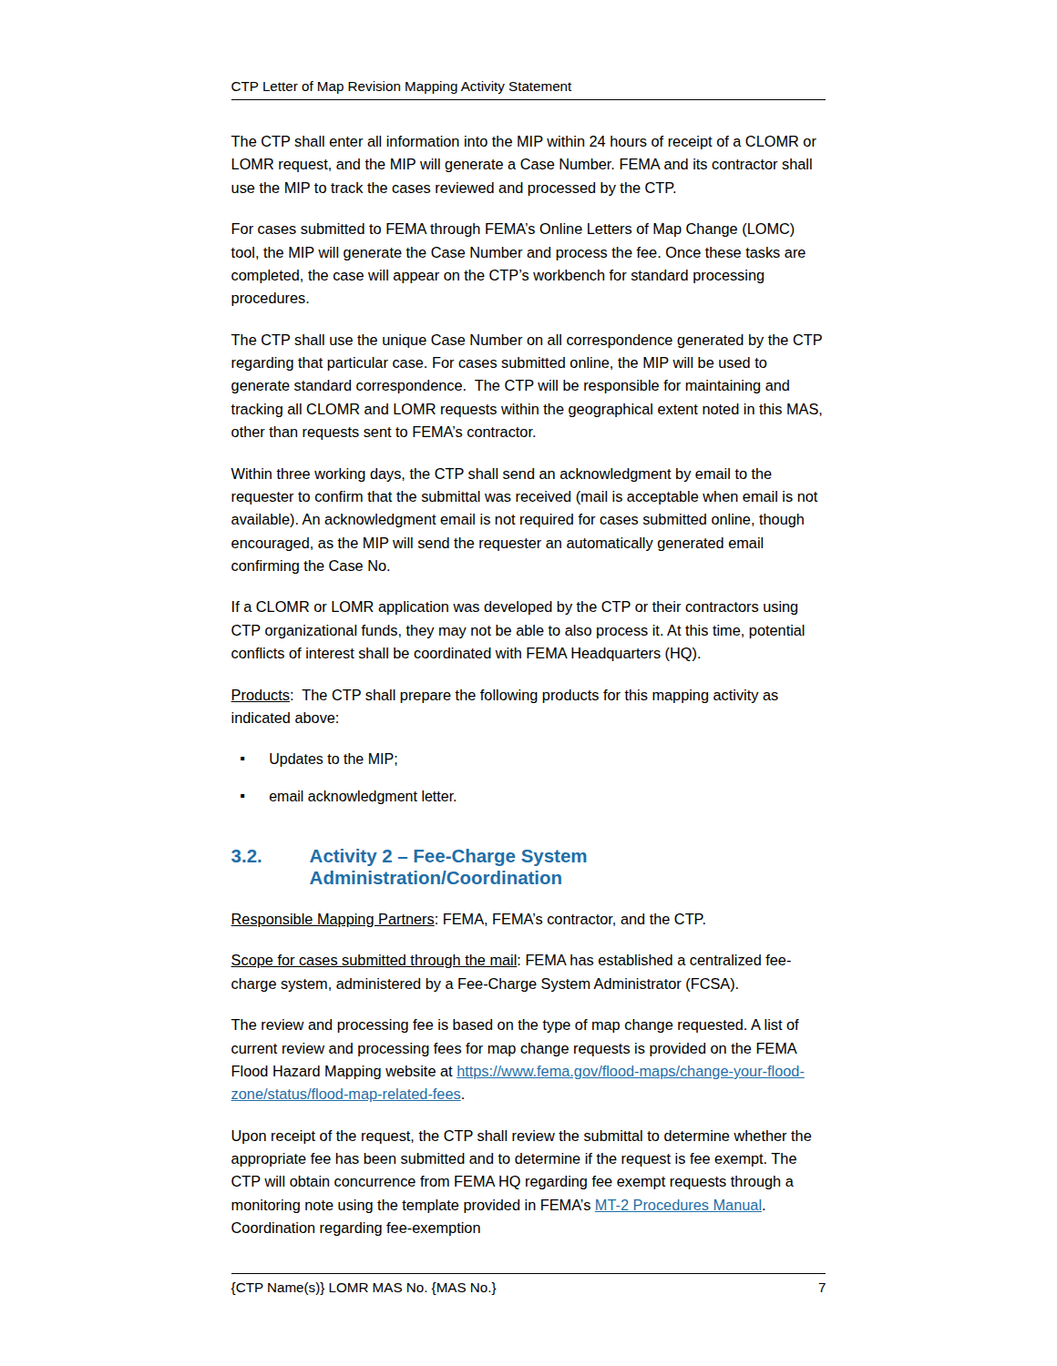CTP Letter of Map Revision Mapping Activity Statement
The CTP shall enter all information into the MIP within 24 hours of receipt of a CLOMR or LOMR request, and the MIP will generate a Case Number. FEMA and its contractor shall use the MIP to track the cases reviewed and processed by the CTP.
For cases submitted to FEMA through FEMA’s Online Letters of Map Change (LOMC) tool, the MIP will generate the Case Number and process the fee. Once these tasks are completed, the case will appear on the CTP’s workbench for standard processing procedures.
The CTP shall use the unique Case Number on all correspondence generated by the CTP regarding that particular case. For cases submitted online, the MIP will be used to generate standard correspondence. The CTP will be responsible for maintaining and tracking all CLOMR and LOMR requests within the geographical extent noted in this MAS, other than requests sent to FEMA’s contractor.
Within three working days, the CTP shall send an acknowledgment by email to the requester to confirm that the submittal was received (mail is acceptable when email is not available). An acknowledgment email is not required for cases submitted online, though encouraged, as the MIP will send the requester an automatically generated email confirming the Case No.
If a CLOMR or LOMR application was developed by the CTP or their contractors using CTP organizational funds, they may not be able to also process it. At this time, potential conflicts of interest shall be coordinated with FEMA Headquarters (HQ).
Products: The CTP shall prepare the following products for this mapping activity as indicated above:
Updates to the MIP;
email acknowledgment letter.
3.2. Activity 2 – Fee-Charge System Administration/Coordination
Responsible Mapping Partners: FEMA, FEMA’s contractor, and the CTP.
Scope for cases submitted through the mail: FEMA has established a centralized fee-charge system, administered by a Fee-Charge System Administrator (FCSA).
The review and processing fee is based on the type of map change requested. A list of current review and processing fees for map change requests is provided on the FEMA Flood Hazard Mapping website at https://www.fema.gov/flood-maps/change-your-flood-zone/status/flood-map-related-fees.
Upon receipt of the request, the CTP shall review the submittal to determine whether the appropriate fee has been submitted and to determine if the request is fee exempt. The CTP will obtain concurrence from FEMA HQ regarding fee exempt requests through a monitoring note using the template provided in FEMA’s MT-2 Procedures Manual. Coordination regarding fee-exemption
{CTP Name(s)} LOMR MAS No. {MAS No.} 7